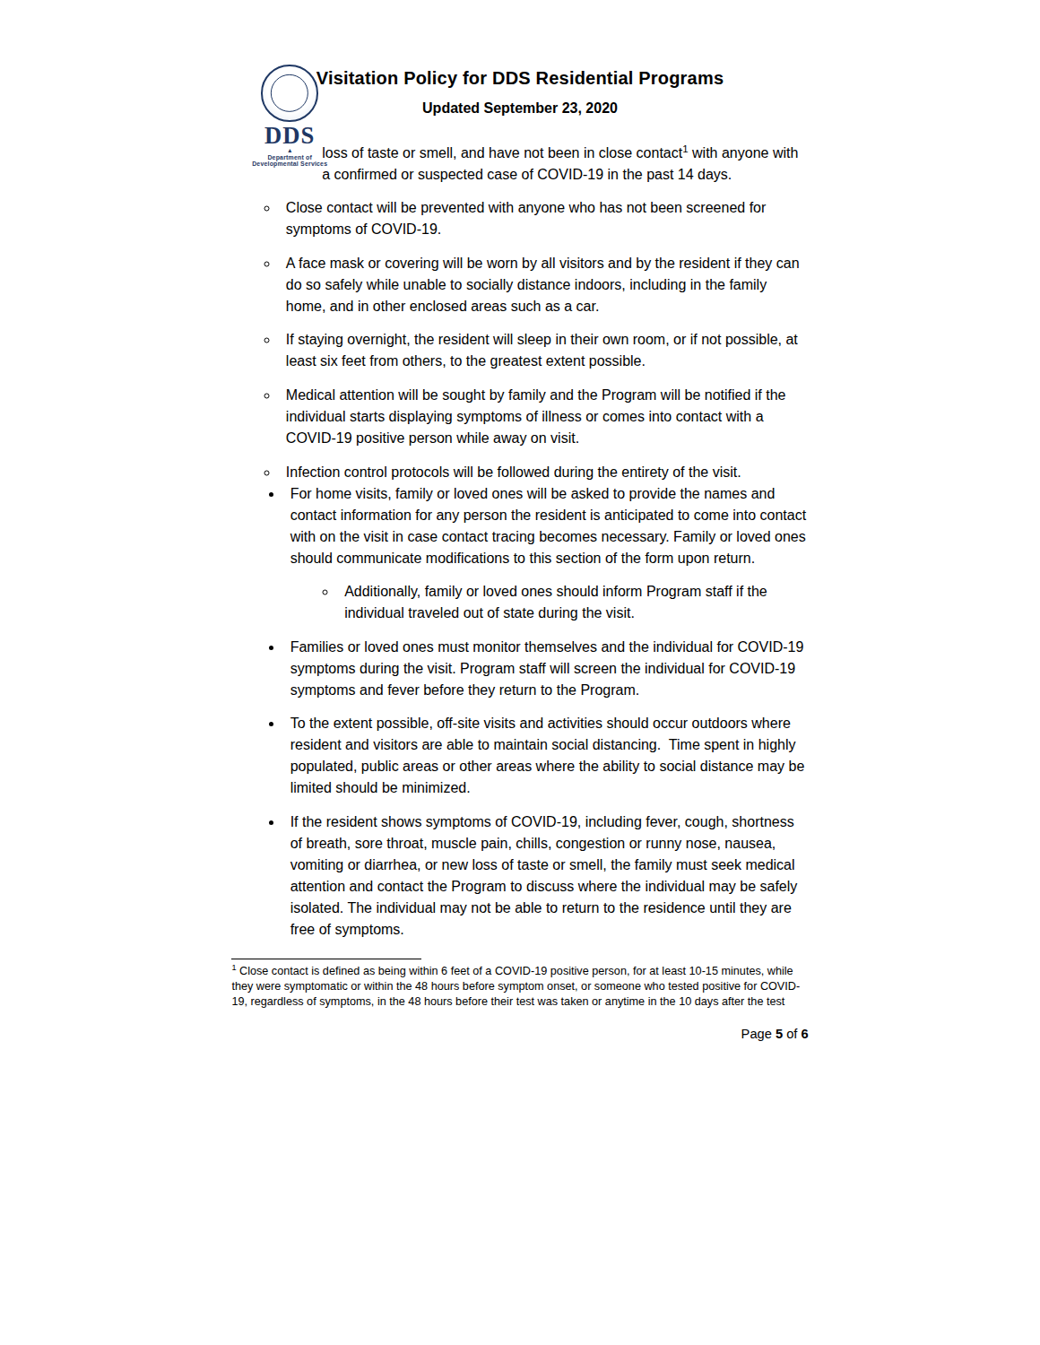DDS
▲
Department of
Developmental Services
Visitation Policy for DDS Residential Programs
Updated September 23, 2020
loss of taste or smell, and have not been in close contact1 with anyone with a confirmed or suspected case of COVID-19 in the past 14 days.
Close contact will be prevented with anyone who has not been screened for symptoms of COVID-19.
A face mask or covering will be worn by all visitors and by the resident if they can do so safely while unable to socially distance indoors, including in the family home, and in other enclosed areas such as a car.
If staying overnight, the resident will sleep in their own room, or if not possible, at least six feet from others, to the greatest extent possible.
Medical attention will be sought by family and the Program will be notified if the individual starts displaying symptoms of illness or comes into contact with a COVID-19 positive person while away on visit.
Infection control protocols will be followed during the entirety of the visit.
For home visits, family or loved ones will be asked to provide the names and contact information for any person the resident is anticipated to come into contact with on the visit in case contact tracing becomes necessary. Family or loved ones should communicate modifications to this section of the form upon return.
Additionally, family or loved ones should inform Program staff if the individual traveled out of state during the visit.
Families or loved ones must monitor themselves and the individual for COVID-19 symptoms during the visit. Program staff will screen the individual for COVID-19 symptoms and fever before they return to the Program.
To the extent possible, off-site visits and activities should occur outdoors where resident and visitors are able to maintain social distancing. Time spent in highly populated, public areas or other areas where the ability to social distance may be limited should be minimized.
If the resident shows symptoms of COVID-19, including fever, cough, shortness of breath, sore throat, muscle pain, chills, congestion or runny nose, nausea, vomiting or diarrhea, or new loss of taste or smell, the family must seek medical attention and contact the Program to discuss where the individual may be safely isolated. The individual may not be able to return to the residence until they are free of symptoms.
1 Close contact is defined as being within 6 feet of a COVID-19 positive person, for at least 10-15 minutes, while they were symptomatic or within the 48 hours before symptom onset, or someone who tested positive for COVID-19, regardless of symptoms, in the 48 hours before their test was taken or anytime in the 10 days after the test
Page 5 of 6